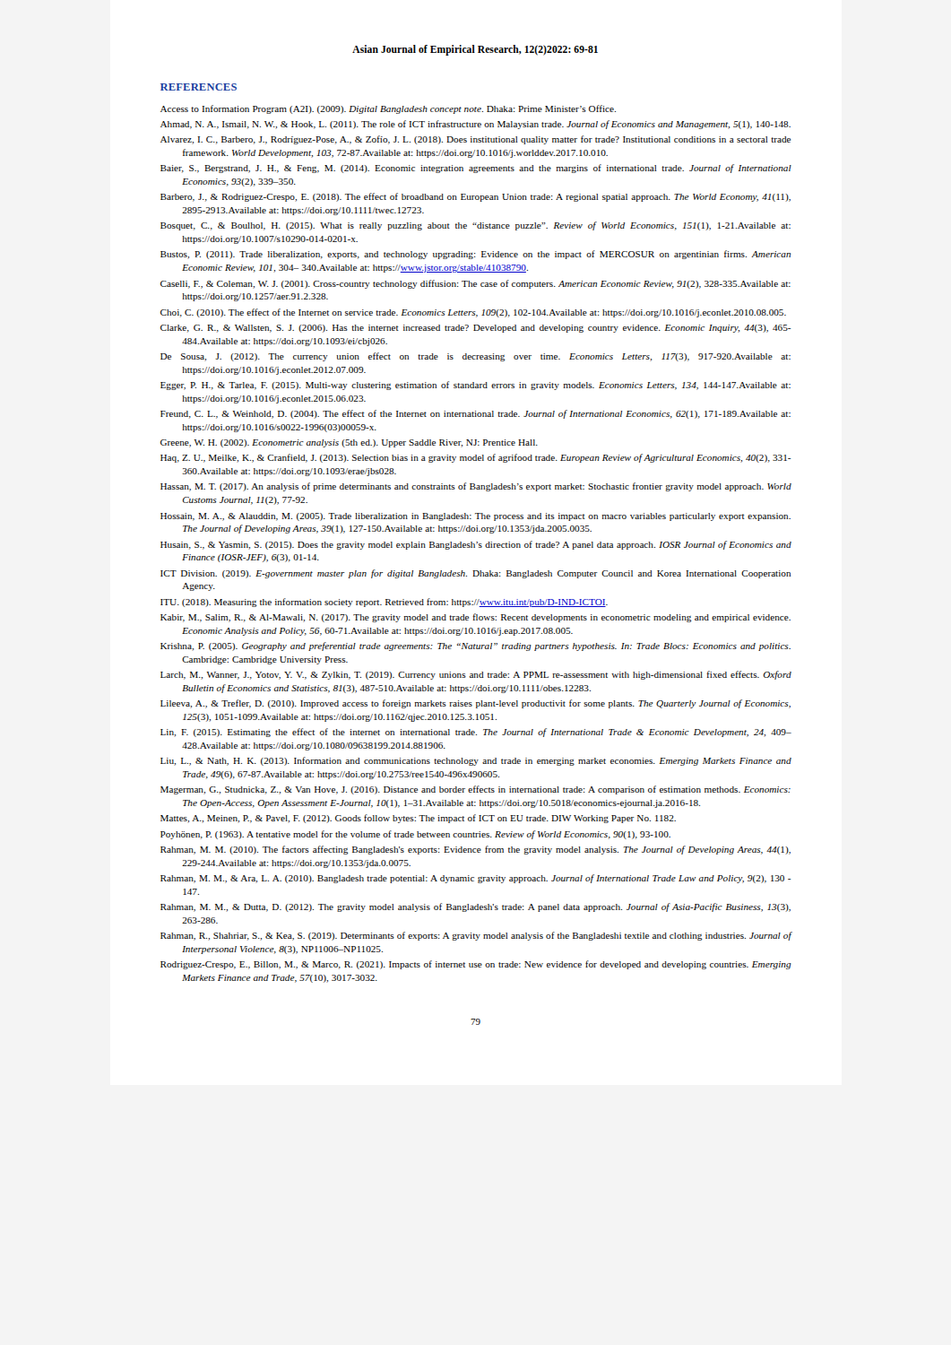Asian Journal of Empirical Research, 12(2)2022: 69-81
REFERENCES
Access to Information Program (A2I). (2009). Digital Bangladesh concept note. Dhaka: Prime Minister’s Office.
Ahmad, N. A., Ismail, N. W., & Hook, L. (2011). The role of ICT infrastructure on Malaysian trade. Journal of Economics and Management, 5(1), 140-148.
Alvarez, I. C., Barbero, J., Rodríguez-Pose, A., & Zofío, J. L. (2018). Does institutional quality matter for trade? Institutional conditions in a sectoral trade framework. World Development, 103, 72-87.Available at: https://doi.org/10.1016/j.worlddev.2017.10.010.
Baier, S., Bergstrand, J. H., & Feng, M. (2014). Economic integration agreements and the margins of international trade. Journal of International Economics, 93(2), 339–350.
Barbero, J., & Rodriguez-Crespo, E. (2018). The effect of broadband on European Union trade: A regional spatial approach. The World Economy, 41(11), 2895-2913.Available at: https://doi.org/10.1111/twec.12723.
Bosquet, C., & Boulhol, H. (2015). What is really puzzling about the “distance puzzle”. Review of World Economics, 151(1), 1-21.Available at: https://doi.org/10.1007/s10290-014-0201-x.
Bustos, P. (2011). Trade liberalization, exports, and technology upgrading: Evidence on the impact of MERCOSUR on argentinian firms. American Economic Review, 101, 304– 340.Available at: https://www.jstor.org/stable/41038790.
Caselli, F., & Coleman, W. J. (2001). Cross-country technology diffusion: The case of computers. American Economic Review, 91(2), 328-335.Available at: https://doi.org/10.1257/aer.91.2.328.
Choi, C. (2010). The effect of the Internet on service trade. Economics Letters, 109(2), 102-104.Available at: https://doi.org/10.1016/j.econlet.2010.08.005.
Clarke, G. R., & Wallsten, S. J. (2006). Has the internet increased trade? Developed and developing country evidence. Economic Inquiry, 44(3), 465-484.Available at: https://doi.org/10.1093/ei/cbj026.
De Sousa, J. (2012). The currency union effect on trade is decreasing over time. Economics Letters, 117(3), 917-920.Available at: https://doi.org/10.1016/j.econlet.2012.07.009.
Egger, P. H., & Tarlea, F. (2015). Multi-way clustering estimation of standard errors in gravity models. Economics Letters, 134, 144-147.Available at: https://doi.org/10.1016/j.econlet.2015.06.023.
Freund, C. L., & Weinhold, D. (2004). The effect of the Internet on international trade. Journal of International Economics, 62(1), 171-189.Available at: https://doi.org/10.1016/s0022-1996(03)00059-x.
Greene, W. H. (2002). Econometric analysis (5th ed.). Upper Saddle River, NJ: Prentice Hall.
Haq, Z. U., Meilke, K., & Cranfield, J. (2013). Selection bias in a gravity model of agrifood trade. European Review of Agricultural Economics, 40(2), 331-360.Available at: https://doi.org/10.1093/erae/jbs028.
Hassan, M. T. (2017). An analysis of prime determinants and constraints of Bangladesh’s export market: Stochastic frontier gravity model approach. World Customs Journal, 11(2), 77-92.
Hossain, M. A., & Alauddin, M. (2005). Trade liberalization in Bangladesh: The process and its impact on macro variables particularly export expansion. The Journal of Developing Areas, 39(1), 127-150.Available at: https://doi.org/10.1353/jda.2005.0035.
Husain, S., & Yasmin, S. (2015). Does the gravity model explain Bangladesh’s direction of trade? A panel data approach. IOSR Journal of Economics and Finance (IOSR-JEF), 6(3), 01-14.
ICT Division. (2019). E-government master plan for digital Bangladesh. Dhaka: Bangladesh Computer Council and Korea International Cooperation Agency.
ITU. (2018). Measuring the information society report. Retrieved from: https://www.itu.int/pub/D-IND-ICTOI.
Kabir, M., Salim, R., & Al-Mawali, N. (2017). The gravity model and trade flows: Recent developments in econometric modeling and empirical evidence. Economic Analysis and Policy, 56, 60-71.Available at: https://doi.org/10.1016/j.eap.2017.08.005.
Krishna, P. (2005). Geography and preferential trade agreements: The “Natural” trading partners hypothesis. In: Trade Blocs: Economics and politics. Cambridge: Cambridge University Press.
Larch, M., Wanner, J., Yotov, Y. V., & Zylkin, T. (2019). Currency unions and trade: A PPML re-assessment with high-dimensional fixed effects. Oxford Bulletin of Economics and Statistics, 81(3), 487-510.Available at: https://doi.org/10.1111/obes.12283.
Lileeva, A., & Trefler, D. (2010). Improved access to foreign markets raises plant-level productivit for some plants. The Quarterly Journal of Economics, 125(3), 1051-1099.Available at: https://doi.org/10.1162/qjec.2010.125.3.1051.
Lin, F. (2015). Estimating the effect of the internet on international trade. The Journal of International Trade & Economic Development, 24, 409–428.Available at: https://doi.org/10.1080/09638199.2014.881906.
Liu, L., & Nath, H. K. (2013). Information and communications technology and trade in emerging market economies. Emerging Markets Finance and Trade, 49(6), 67-87.Available at: https://doi.org/10.2753/ree1540-496x490605.
Magerman, G., Studnicka, Z., & Van Hove, J. (2016). Distance and border effects in international trade: A comparison of estimation methods. Economics: The Open-Access, Open Assessment E-Journal, 10(1), 1–31.Available at: https://doi.org/10.5018/economics-ejournal.ja.2016-18.
Mattes, A., Meinen, P., & Pavel, F. (2012). Goods follow bytes: The impact of ICT on EU trade. DIW Working Paper No. 1182.
Poyhönen, P. (1963). A tentative model for the volume of trade between countries. Review of World Economics, 90(1), 93-100.
Rahman, M. M. (2010). The factors affecting Bangladesh's exports: Evidence from the gravity model analysis. The Journal of Developing Areas, 44(1), 229-244.Available at: https://doi.org/10.1353/jda.0.0075.
Rahman, M. M., & Ara, L. A. (2010). Bangladesh trade potential: A dynamic gravity approach. Journal of International Trade Law and Policy, 9(2), 130 - 147.
Rahman, M. M., & Dutta, D. (2012). The gravity model analysis of Bangladesh's trade: A panel data approach. Journal of Asia-Pacific Business, 13(3), 263-286.
Rahman, R., Shahriar, S., & Kea, S. (2019). Determinants of exports: A gravity model analysis of the Bangladeshi textile and clothing industries. Journal of Interpersonal Violence, 8(3), NP11006–NP11025.
Rodriguez-Crespo, E., Billon, M., & Marco, R. (2021). Impacts of internet use on trade: New evidence for developed and developing countries. Emerging Markets Finance and Trade, 57(10), 3017-3032.
79